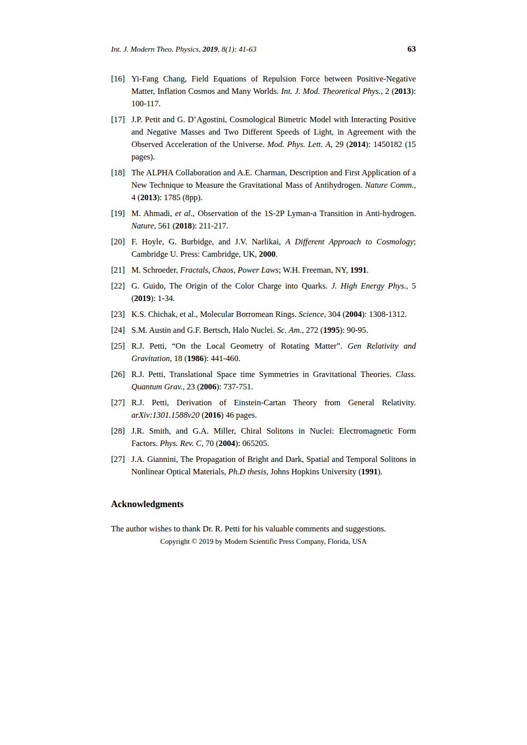Int. J. Modern Theo. Physics, 2019, 8(1): 41-63
63
[16] Yi-Fang Chang, Field Equations of Repulsion Force between Positive-Negative Matter, Inflation Cosmos and Many Worlds. Int. J. Mod. Theoretical Phys., 2 (2013): 100-117.
[17] J.P. Petit and G. D’Agostini, Cosmological Bimetric Model with Interacting Positive and Negative Masses and Two Different Speeds of Light, in Agreement with the Observed Acceleration of the Universe. Mod. Phys. Lett. A, 29 (2014): 1450182 (15 pages).
[18] The ALPHA Collaboration and A.E. Charman, Description and First Application of a New Technique to Measure the Gravitational Mass of Antihydrogen. Nature Comm., 4 (2013): 1785 (8pp).
[19] M. Ahmadi, et al., Observation of the 1S-2P Lyman-a Transition in Anti-hydrogen. Nature, 561 (2018): 211-217.
[20] F. Hoyle, G. Burbidge, and J.V. Narlikai, A Different Approach to Cosmology; Cambridge U. Press: Cambridge, UK, 2000.
[21] M. Schroeder, Fractals, Chaos, Power Laws; W.H. Freeman, NY, 1991.
[22] G. Guido, The Origin of the Color Charge into Quarks. J. High Energy Phys., 5 (2019): 1-34.
[23] K.S. Chichak, et al., Molecular Borromean Rings. Science, 304 (2004): 1308-1312.
[24] S.M. Austin and G.F. Bertsch, Halo Nuclei. Sc. Am., 272 (1995): 90-95.
[25] R.J. Petti, “On the Local Geometry of Rotating Matter”. Gen Relativity and Gravitation, 18 (1986): 441-460.
[26] R.J. Petti, Translational Space time Symmetries in Gravitational Theories. Class. Quantum Grav., 23 (2006): 737-751.
[27] R.J. Petti, Derivation of Einstein-Cartan Theory from General Relativity. arXiv:1301.1588v20 (2016) 46 pages.
[28] J.R. Smith, and G.A. Miller, Chiral Solitons in Nuclei: Electromagnetic Form Factors. Phys. Rev. C, 70 (2004): 065205.
[27] J.A. Giannini, The Propagation of Bright and Dark, Spatial and Temporal Solitons in Nonlinear Optical Materials, Ph.D thesis, Johns Hopkins University (1991).
Acknowledgments
The author wishes to thank Dr. R. Petti for his valuable comments and suggestions.
Copyright © 2019 by Modern Scientific Press Company, Florida, USA